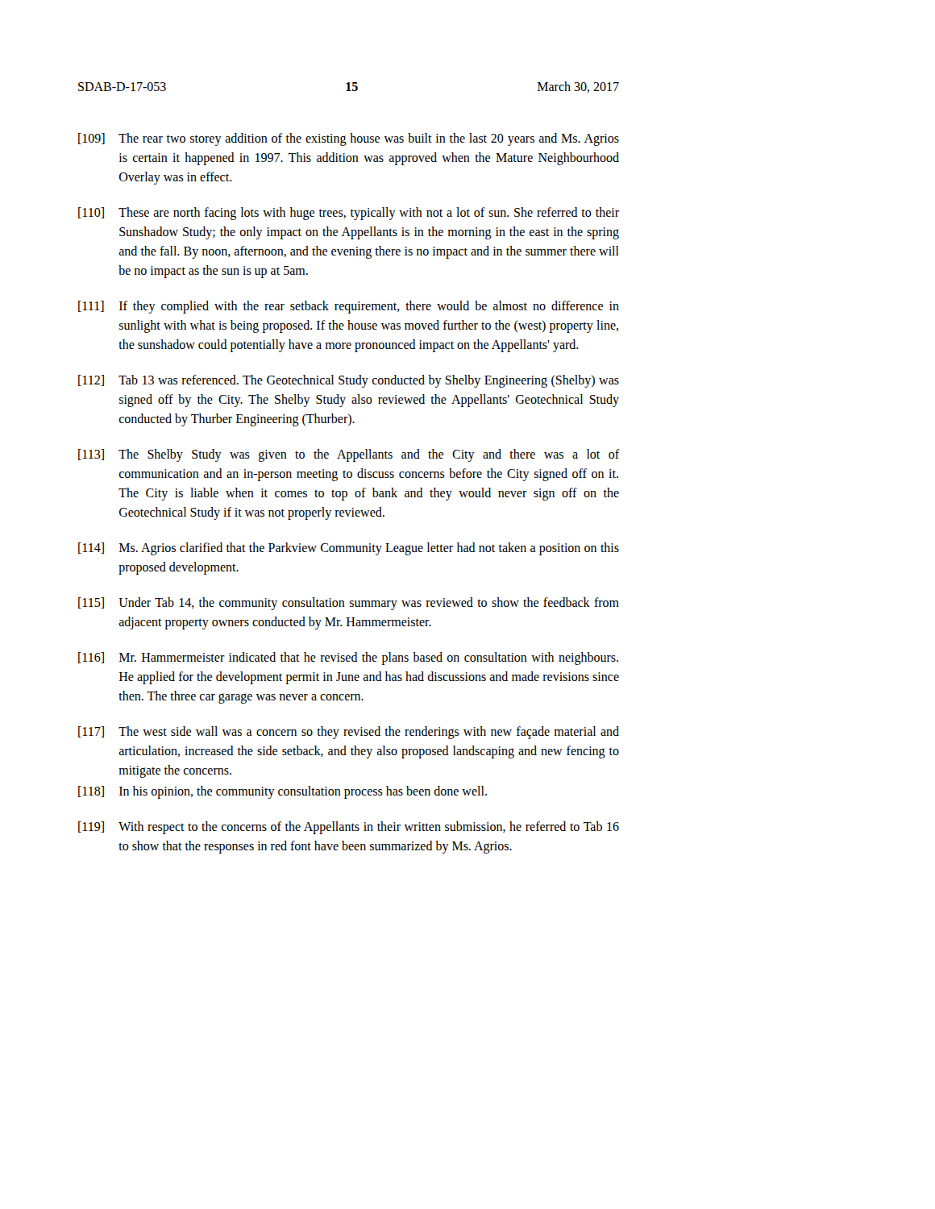SDAB-D-17-053
15
March 30, 2017
[109]
The rear two storey addition of the existing house was built in the last 20 years and Ms. Agrios is certain it happened in 1997. This addition was approved when the Mature Neighbourhood Overlay was in effect.
[110]
These are north facing lots with huge trees, typically with not a lot of sun. She referred to their Sunshadow Study; the only impact on the Appellants is in the morning in the east in the spring and the fall. By noon, afternoon, and the evening there is no impact and in the summer there will be no impact as the sun is up at 5am.
[111]
If they complied with the rear setback requirement, there would be almost no difference in sunlight with what is being proposed. If the house was moved further to the (west) property line, the sunshadow could potentially have a more pronounced impact on the Appellants' yard.
[112]
Tab 13 was referenced. The Geotechnical Study conducted by Shelby Engineering (Shelby) was signed off by the City. The Shelby Study also reviewed the Appellants' Geotechnical Study conducted by Thurber Engineering (Thurber).
[113]
The Shelby Study was given to the Appellants and the City and there was a lot of communication and an in-person meeting to discuss concerns before the City signed off on it. The City is liable when it comes to top of bank and they would never sign off on the Geotechnical Study if it was not properly reviewed.
[114]
Ms. Agrios clarified that the Parkview Community League letter had not taken a position on this proposed development.
[115]
Under Tab 14, the community consultation summary was reviewed to show the feedback from adjacent property owners conducted by Mr. Hammermeister.
[116]
Mr. Hammermeister indicated that he revised the plans based on consultation with neighbours. He applied for the development permit in June and has had discussions and made revisions since then. The three car garage was never a concern.
[117]
The west side wall was a concern so they revised the renderings with new façade material and articulation, increased the side setback, and they also proposed landscaping and new fencing to mitigate the concerns.
[118]
In his opinion, the community consultation process has been done well.
[119]
With respect to the concerns of the Appellants in their written submission, he referred to Tab 16 to show that the responses in red font have been summarized by Ms. Agrios.